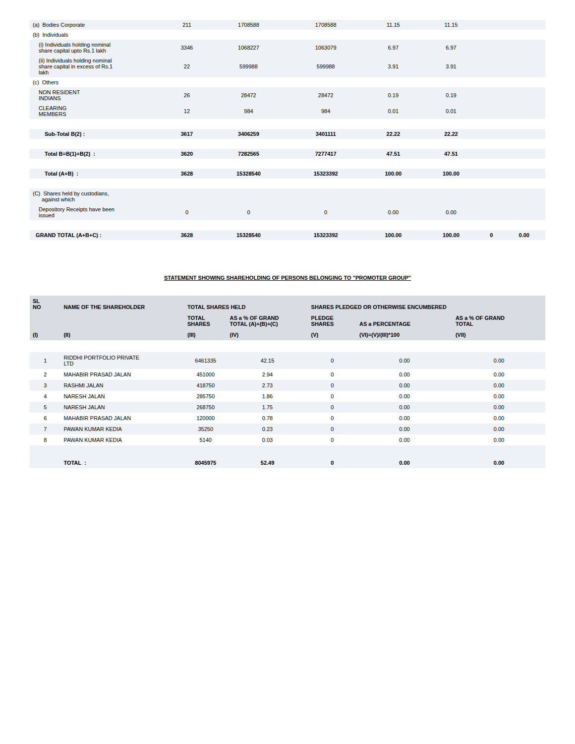| (a) Bodies Corporate | 211 | 1708588 | 1708588 | 11.15 | 11.15 | | |
| (b) Individuals | | | | | | | |
| (i) Individuals holding nominal share capital upto Rs.1 lakh | 3346 | 1068227 | 1063079 | 6.97 | 6.97 | | |
| (ii) Individuals holding nominal share capital in excess of Rs.1 lakh | 22 | 599988 | 599988 | 3.91 | 3.91 | | |
| (c) Others | | | | | | | |
| NON RESIDENT INDIANS | 26 | 28472 | 28472 | 0.19 | 0.19 | | |
| CLEARING MEMBERS | 12 | 984 | 984 | 0.01 | 0.01 | | |
| Sub-Total B(2) : | 3617 | 3406259 | 3401111 | 22.22 | 22.22 | | |
| Total B=B(1)+B(2) : | 3620 | 7282565 | 7277417 | 47.51 | 47.51 | | |
| Total (A+B) : | 3628 | 15328540 | 15323392 | 100.00 | 100.00 | | |
| (C) Shares held by custodians, against which | | | | | | | |
| Depository Receipts have been issued | 0 | 0 | 0 | 0.00 | 0.00 | | |
| GRAND TOTAL (A+B+C) : | 3628 | 15328540 | 15323392 | 100.00 | 100.00 | 0 | 0.00 |
STATEMENT SHOWING SHAREHOLDING OF PERSONS BELONGING TO "PROMOTER GROUP"
| SL NO | NAME OF THE SHAREHOLDER | TOTAL SHARES HELD | SHARES PLEDGED OR OTHERWISE ENCUMBERED |
| --- | --- | --- | --- |
| | | TOTAL SHARES | AS a % OF GRAND TOTAL (A)+(B)+(C) | PLEDGE SHARES | AS a PERCENTAGE | AS a % OF GRAND TOTAL |
| (I) | (II) | (III) | (IV) | (V) | (VI)=(V)/(III)*100 | (VII) |
| 1 | RIDDHI PORTFOLIO PRIVATE LTD | 6461335 | 42.15 | 0 | 0.00 | 0.00 |
| 2 | MAHABIR PRASAD JALAN | 451000 | 2.94 | 0 | 0.00 | 0.00 |
| 3 | RASHMI JALAN | 418750 | 2.73 | 0 | 0.00 | 0.00 |
| 4 | NARESH JALAN | 285750 | 1.86 | 0 | 0.00 | 0.00 |
| 5 | NARESH JALAN | 268750 | 1.75 | 0 | 0.00 | 0.00 |
| 6 | MAHABIR PRASAD JALAN | 120000 | 0.78 | 0 | 0.00 | 0.00 |
| 7 | PAWAN KUMAR KEDIA | 35250 | 0.23 | 0 | 0.00 | 0.00 |
| 8 | PAWAN KUMAR KEDIA | 5140 | 0.03 | 0 | 0.00 | 0.00 |
| | TOTAL : | 8045975 | 52.49 | 0 | 0.00 | 0.00 |